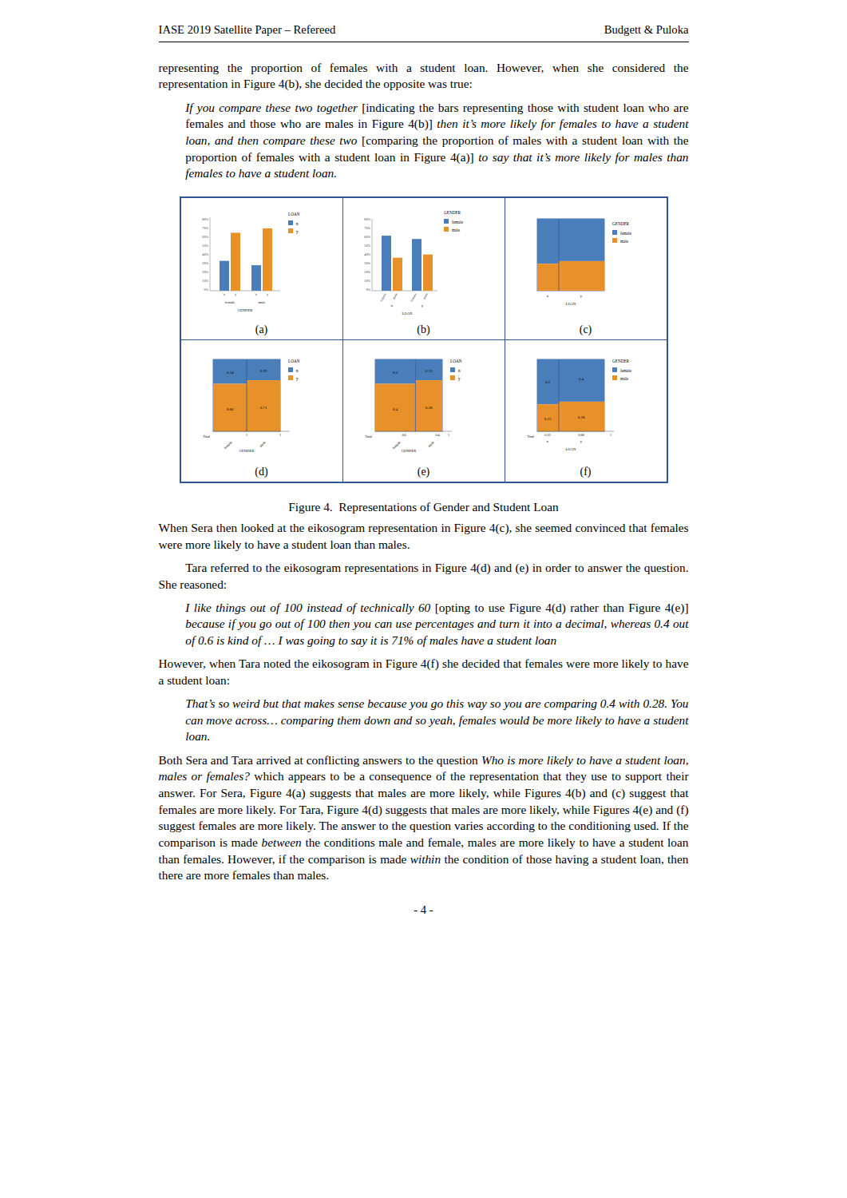IASE 2019 Satellite Paper – Refereed
Budgett & Puloka
representing the proportion of females with a student loan. However, when she considered the representation in Figure 4(b), she decided the opposite was true:
If you compare these two together [indicating the bars representing those with student loan who are females and those who are males in Figure 4(b)] then it’s more likely for females to have a student loan, and then compare these two [comparing the proportion of males with a student loan with the proportion of females with a student loan in Figure 4(a)] to say that it’s more likely for males than females to have a student loan.
| LOAN n y 0% 10% 20% 30% 40% 50% 60% 70% 80% n y n y female male GENDER (a) | GENDER female male 0% 10% 20% 30% 40% 50% 60% 70% 80% female male female male n y LOAN (b) | GENDER female male n y LOAN (c) |
| LOAN n y 0.34 0.29 0.66 0.71 Total 1 1 female male GENDER (d) | LOAN n y 0.2 0.12 0.4 0.28 Total 0.6 0.4 1 female male GENDER (e) | GENDER female male 0.2 0.4 0.12 0.28 Total 0.32 0.68 1 n y LOAN (f) |
Figure 4. Representations of Gender and Student Loan
When Sera then looked at the eikosogram representation in Figure 4(c), she seemed convinced that females were more likely to have a student loan than males.
Tara referred to the eikosogram representations in Figure 4(d) and (e) in order to answer the question. She reasoned:
I like things out of 100 instead of technically 60 [opting to use Figure 4(d) rather than Figure 4(e)] because if you go out of 100 then you can use percentages and turn it into a decimal, whereas 0.4 out of 0.6 is kind of … I was going to say it is 71% of males have a student loan
However, when Tara noted the eikosogram in Figure 4(f) she decided that females were more likely to have a student loan:
That’s so weird but that makes sense because you go this way so you are comparing 0.4 with 0.28. You can move across… comparing them down and so yeah, females would be more likely to have a student loan.
Both Sera and Tara arrived at conflicting answers to the question Who is more likely to have a student loan, males or females? which appears to be a consequence of the representation that they use to support their answer. For Sera, Figure 4(a) suggests that males are more likely, while Figures 4(b) and (c) suggest that females are more likely. For Tara, Figure 4(d) suggests that males are more likely, while Figures 4(e) and (f) suggest females are more likely. The answer to the question varies according to the conditioning used. If the comparison is made between the conditions male and female, males are more likely to have a student loan than females. However, if the comparison is made within the condition of those having a student loan, then there are more females than males.
- 4 -